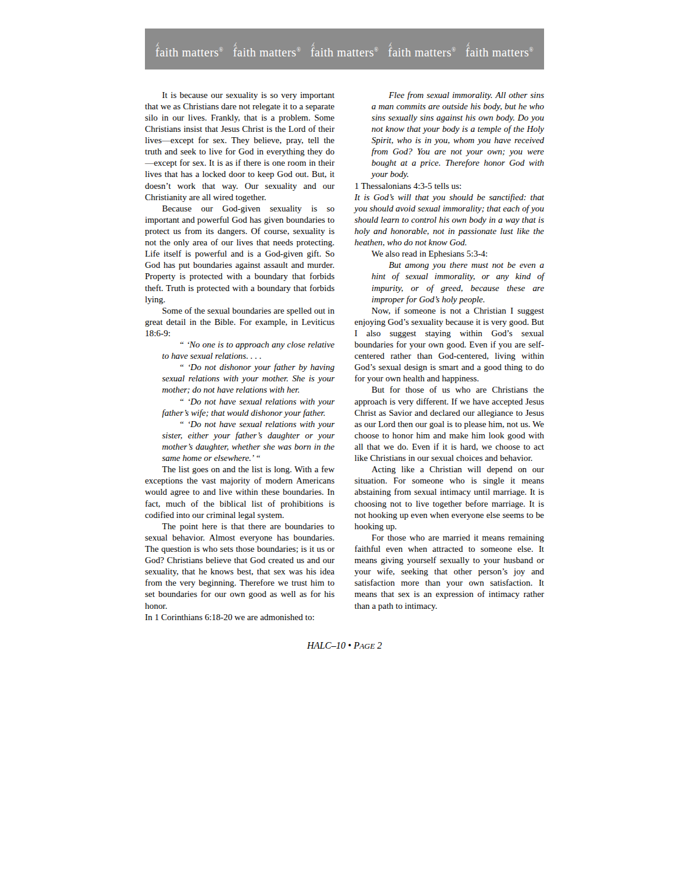⁁faith matters®
⁁faith matters®
⁁faith matters®
⁁faith matters®
⁁faith matters®
It is because our sexuality is so very important that we as Christians dare not relegate it to a separate silo in our lives. Frankly, that is a problem. Some Christians insist that Jesus Christ is the Lord of their lives—except for sex. They believe, pray, tell the truth and seek to live for God in everything they do—except for sex. It is as if there is one room in their lives that has a locked door to keep God out. But, it doesn’t work that way. Our sexuality and our Christianity are all wired together.
Because our God-given sexuality is so important and powerful God has given boundaries to protect us from its dangers. Of course, sexuality is not the only area of our lives that needs protecting. Life itself is powerful and is a God-given gift. So God has put boundaries against assault and murder. Property is protected with a boundary that forbids theft. Truth is protected with a boundary that forbids lying.
Some of the sexual boundaries are spelled out in great detail in the Bible. For example, in Leviticus 18:6-9:
“ ‘No one is to approach any close relative to have sexual relations. . . .
“ ‘Do not dishonor your father by having sexual relations with your mother. She is your mother; do not have relations with her.
“ ‘Do not have sexual relations with your father’s wife; that would dishonor your father.
“ ‘Do not have sexual relations with your sister, either your father’s daughter or your mother’s daughter, whether she was born in the same home or elsewhere.’ “
The list goes on and the list is long. With a few exceptions the vast majority of modern Americans would agree to and live within these boundaries. In fact, much of the biblical list of prohibitions is codified into our criminal legal system.
The point here is that there are boundaries to sexual behavior. Almost everyone has boundaries. The question is who sets those boundaries; is it us or God? Christians believe that God created us and our sexuality, that he knows best, that sex was his idea from the very beginning. Therefore we trust him to set boundaries for our own good as well as for his honor.
In 1 Corinthians 6:18-20 we are admonished to:
Flee from sexual immorality. All other sins a man commits are outside his body, but he who sins sexually sins against his own body. Do you not know that your body is a temple of the Holy Spirit, who is in you, whom you have received from God? You are not your own; you were bought at a price. Therefore honor God with your body.
1 Thessalonians 4:3-5 tells us:
It is God’s will that you should be sanctified: that you should avoid sexual immorality; that each of you should learn to control his own body in a way that is holy and honorable, not in passionate lust like the heathen, who do not know God.
We also read in Ephesians 5:3-4:
But among you there must not be even a hint of sexual immorality, or any kind of impurity, or of greed, because these are improper for God’s holy people.
Now, if someone is not a Christian I suggest enjoying God’s sexuality because it is very good. But I also suggest staying within God’s sexual boundaries for your own good. Even if you are self-centered rather than God-centered, living within God’s sexual design is smart and a good thing to do for your own health and happiness.
But for those of us who are Christians the approach is very different. If we have accepted Jesus Christ as Savior and declared our allegiance to Jesus as our Lord then our goal is to please him, not us. We choose to honor him and make him look good with all that we do. Even if it is hard, we choose to act like Christians in our sexual choices and behavior.
Acting like a Christian will depend on our situation. For someone who is single it means abstaining from sexual intimacy until marriage. It is choosing not to live together before marriage. It is not hooking up even when everyone else seems to be hooking up.
For those who are married it means remaining faithful even when attracted to someone else. It means giving yourself sexually to your husband or your wife, seeking that other person’s joy and satisfaction more than your own satisfaction. It means that sex is an expression of intimacy rather than a path to intimacy.
HALC–10 • PAGE 2